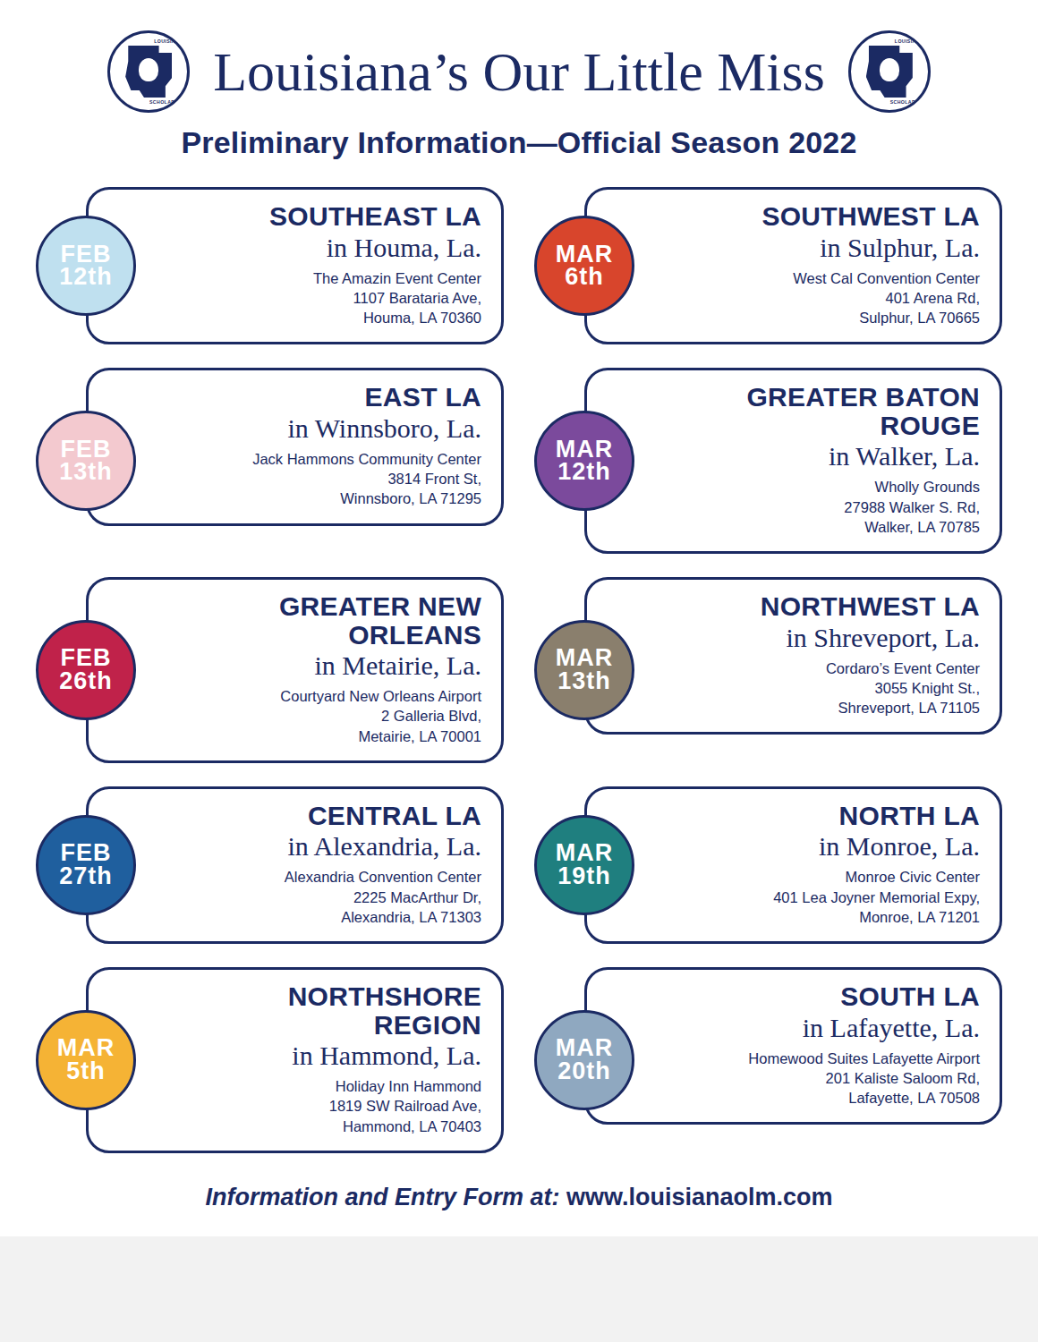Louisiana's Our Little Miss Scholarship Competition
Louisiana’s Our Little Miss
Louisiana's Our Little Miss Scholarship Competition
Preliminary Information—Official Season 2022
Feb 12th
Southeast LA
in Houma, La.
The Amazin Event Center
1107 Barataria Ave,
Houma, LA 70360
Mar 6th
Southwest LA
in Sulphur, La.
West Cal Convention Center
401 Arena Rd,
Sulphur, LA 70665
Feb 13th
East LA
in Winnsboro, La.
Jack Hammons Community Center
3814 Front St,
Winnsboro, LA 71295
Mar 12th
Greater Baton Rouge
in Walker, La.
Wholly Grounds
27988 Walker S. Rd,
Walker, LA 70785
Feb 26th
Greater New Orleans
in Metairie, La.
Courtyard New Orleans Airport
2 Galleria Blvd,
Metairie, LA 70001
Mar 13th
Northwest LA
in Shreveport, La.
Cordaro’s Event Center
3055 Knight St.,
Shreveport, LA 71105
Feb 27th
Central LA
in Alexandria, La.
Alexandria Convention Center
2225 MacArthur Dr,
Alexandria, LA 71303
Mar 19th
North LA
in Monroe, La.
Monroe Civic Center
401 Lea Joyner Memorial Expy,
Monroe, LA 71201
Mar 5th
Northshore Region
in Hammond, La.
Holiday Inn Hammond
1819 SW Railroad Ave,
Hammond, LA 70403
Mar 20th
South LA
in Lafayette, La.
Homewood Suites Lafayette Airport
201 Kaliste Saloom Rd,
Lafayette, LA 70508
Information and Entry Form at: www.louisianaolm.com